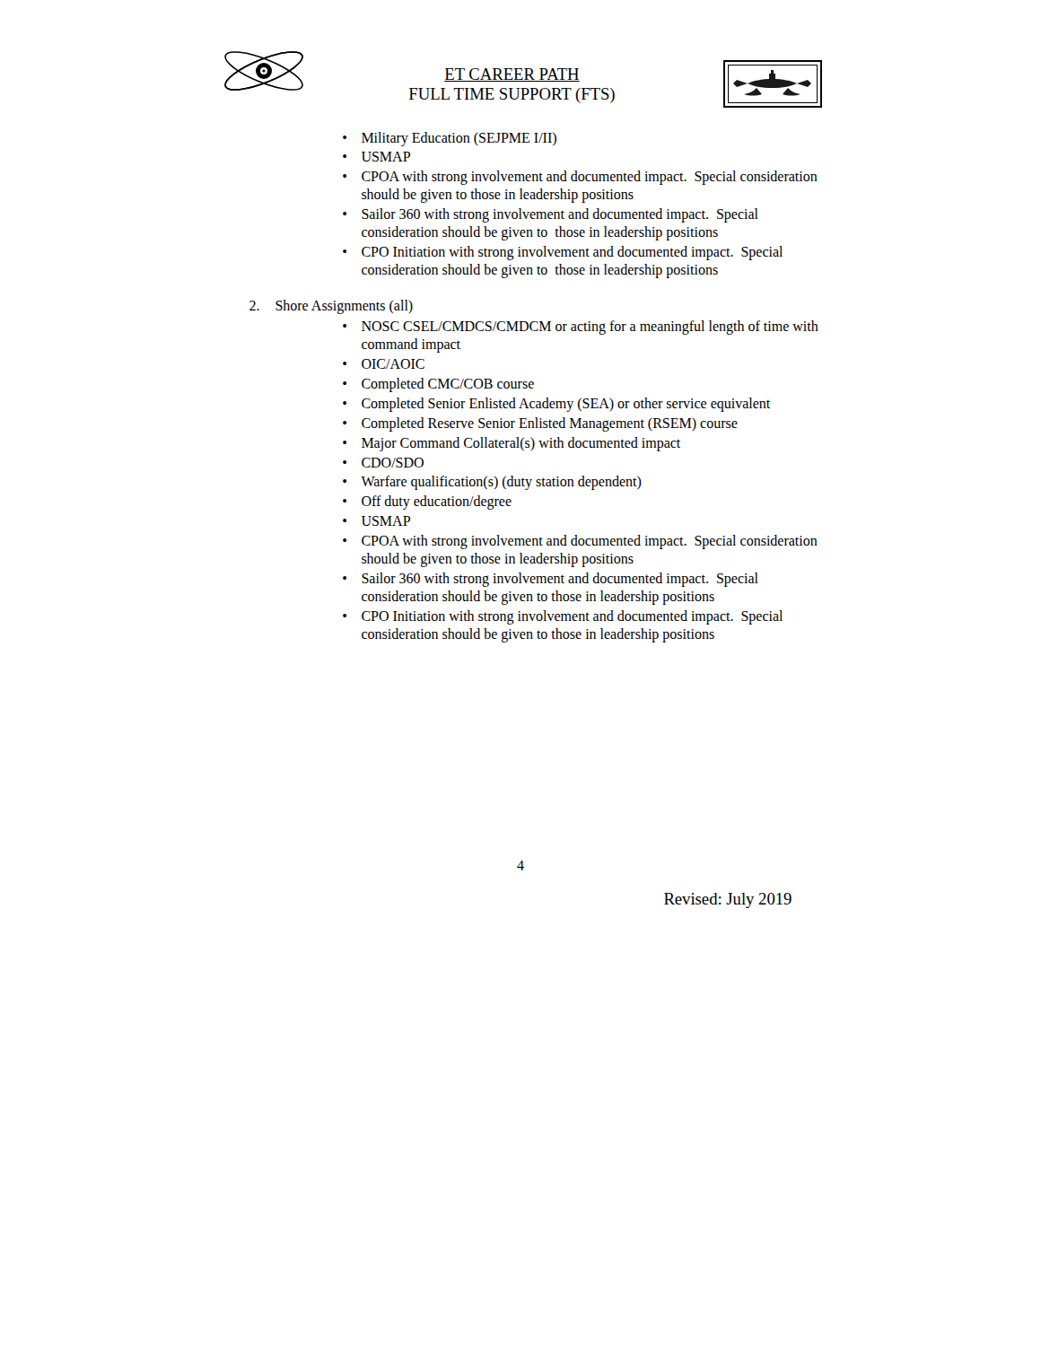ET CAREER PATH
FULL TIME SUPPORT (FTS)
Military Education (SEJPME I/II)
USMAP
CPOA with strong involvement and documented impact. Special consideration should be given to those in leadership positions
Sailor 360 with strong involvement and documented impact. Special consideration should be given to those in leadership positions
CPO Initiation with strong involvement and documented impact. Special consideration should be given to those in leadership positions
2. Shore Assignments (all)
NOSC CSEL/CMDCS/CMDCM or acting for a meaningful length of time with command impact
OIC/AOIC
Completed CMC/COB course
Completed Senior Enlisted Academy (SEA) or other service equivalent
Completed Reserve Senior Enlisted Management (RSEM) course
Major Command Collateral(s) with documented impact
CDO/SDO
Warfare qualification(s) (duty station dependent)
Off duty education/degree
USMAP
CPOA with strong involvement and documented impact. Special consideration should be given to those in leadership positions
Sailor 360 with strong involvement and documented impact. Special consideration should be given to those in leadership positions
CPO Initiation with strong involvement and documented impact. Special consideration should be given to those in leadership positions
4
Revised: July 2019